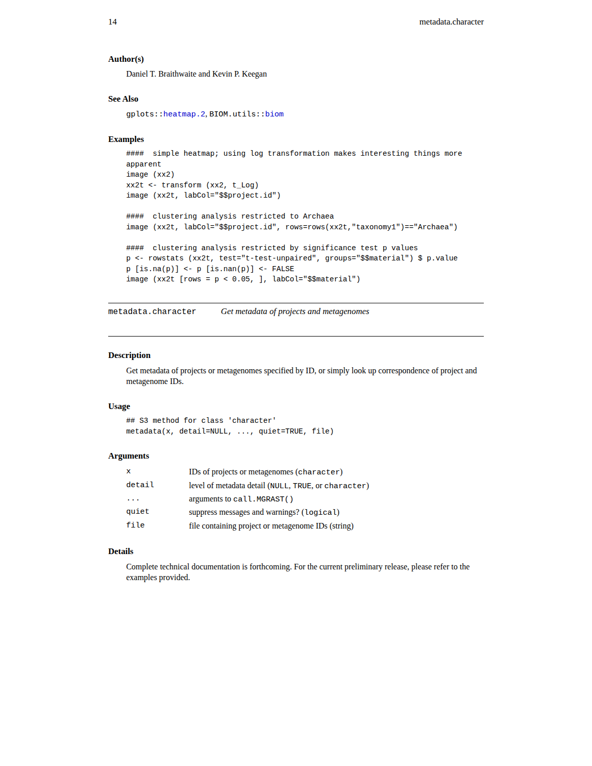14 metadata.character
Author(s)
Daniel T. Braithwaite and Kevin P. Keegan
See Also
gplots::heatmap.2, BIOM.utils::biom
Examples
####  simple heatmap; using log transformation makes interesting things more apparent
image (xx2)
xx2t <- transform (xx2, t_Log)
image (xx2t, labCol="$$project.id")

####  clustering analysis restricted to Archaea
image (xx2t, labCol="$$project.id", rows=rows(xx2t,"taxonomy1")=="Archaea")

####  clustering analysis restricted by significance test p values
p <- rowstats (xx2t, test="t-test-unpaired", groups="$$material") $ p.value
p [is.na(p)] <- p [is.nan(p)] <- FALSE
image (xx2t [rows = p < 0.05, ], labCol="$$material")
metadata.character Get metadata of projects and metagenomes
Description
Get metadata of projects or metagenomes specified by ID, or simply look up correspondence of project and metagenome IDs.
Usage
## S3 method for class 'character'
metadata(x, detail=NULL, ..., quiet=TRUE, file)
Arguments
| x | IDs of projects or metagenomes ( character ) |
| detail | level of metadata detail ( NULL , TRUE , or character ) |
| ... | arguments to call.MGRAST() |
| quiet | suppress messages and warnings? ( logical ) |
| file | file containing project or metagenome IDs (string) |
Details
Complete technical documentation is forthcoming. For the current preliminary release, please refer to the examples provided.